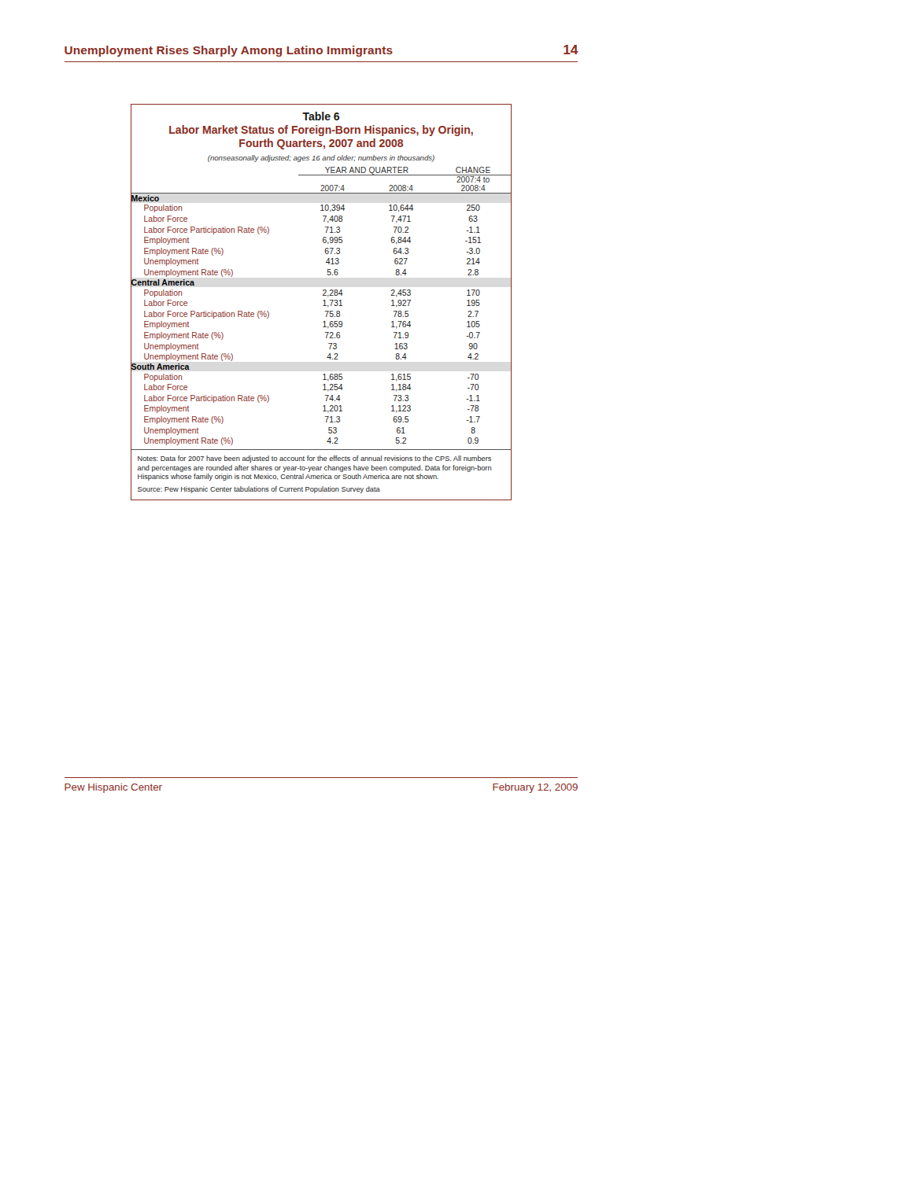Unemployment Rises Sharply Among Latino Immigrants
14
Table 6
Labor Market Status of Foreign-Born Hispanics, by Origin,
Fourth Quarters, 2007 and 2008
(nonseasonally adjusted; ages 16 and older; numbers in thousands)
| | YEAR AND QUARTER | CHANGE |
| | | | 2007:4 to |
| | 2007:4 | 2008:4 | 2008:4 |
| Mexico |
| Population | 10,394 | 10,644 | 250 |
| Labor Force | 7,408 | 7,471 | 63 |
| Labor Force Participation Rate (%) | 71.3 | 70.2 | -1.1 |
| Employment | 6,995 | 6,844 | -151 |
| Employment Rate (%) | 67.3 | 64.3 | -3.0 |
| Unemployment | 413 | 627 | 214 |
| Unemployment Rate (%) | 5.6 | 8.4 | 2.8 |
| Central America |
| Population | 2,284 | 2,453 | 170 |
| Labor Force | 1,731 | 1,927 | 195 |
| Labor Force Participation Rate (%) | 75.8 | 78.5 | 2.7 |
| Employment | 1,659 | 1,764 | 105 |
| Employment Rate (%) | 72.6 | 71.9 | -0.7 |
| Unemployment | 73 | 163 | 90 |
| Unemployment Rate (%) | 4.2 | 8.4 | 4.2 |
| South America |
| Population | 1,685 | 1,615 | -70 |
| Labor Force | 1,254 | 1,184 | -70 |
| Labor Force Participation Rate (%) | 74.4 | 73.3 | -1.1 |
| Employment | 1,201 | 1,123 | -78 |
| Employment Rate (%) | 71.3 | 69.5 | -1.7 |
| Unemployment | 53 | 61 | 8 |
| Unemployment Rate (%) | 4.2 | 5.2 | 0.9 |
Notes: Data for 2007 have been adjusted to account for the effects of annual revisions to the CPS. All numbers and percentages are rounded after shares or year-to-year changes have been computed. Data for foreign-born Hispanics whose family origin is not Mexico, Central America or South America are not shown.
Source: Pew Hispanic Center tabulations of Current Population Survey data
Pew Hispanic Center
February 12, 2009